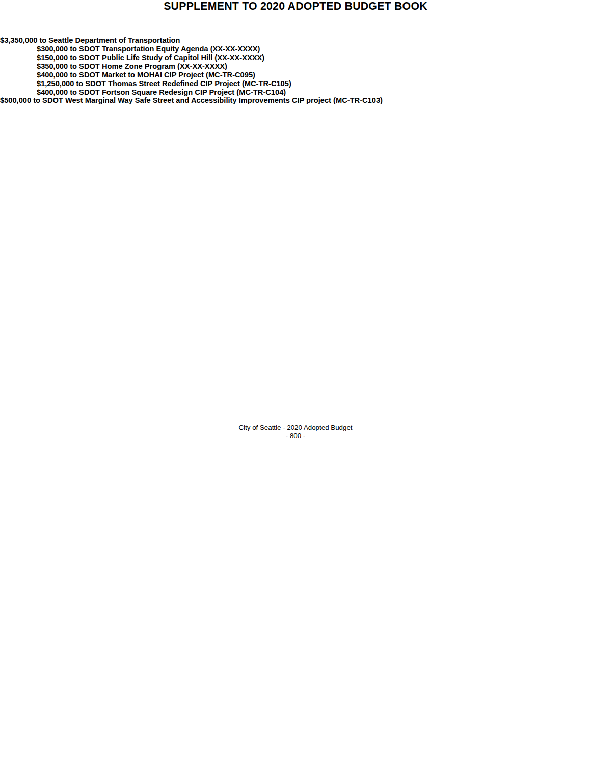SUPPLEMENT TO 2020 ADOPTED BUDGET BOOK
$3,350,000 to Seattle Department of Transportation
$300,000 to SDOT Transportation Equity Agenda (XX-XX-XXXX)
$150,000 to SDOT Public Life Study of Capitol Hill (XX-XX-XXXX)
$350,000 to SDOT Home Zone Program (XX-XX-XXXX)
$400,000 to SDOT Market to MOHAI CIP Project (MC-TR-C095)
$1,250,000 to SDOT Thomas Street Redefined CIP Project (MC-TR-C105)
$400,000 to SDOT Fortson Square Redesign CIP Project (MC-TR-C104)
$500,000 to SDOT West Marginal Way Safe Street and Accessibility Improvements CIP project (MC-TR-C103)
City of Seattle - 2020 Adopted Budget
- 800 -